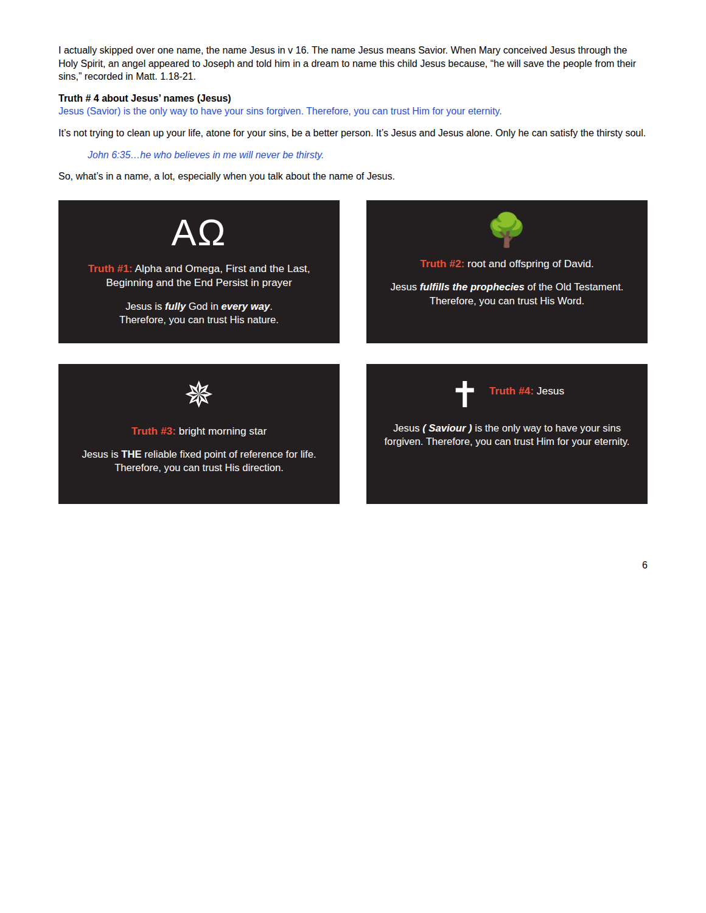I actually skipped over one name, the name Jesus in v 16. The name Jesus means Savior. When Mary conceived Jesus through the Holy Spirit, an angel appeared to Joseph and told him in a dream to name this child Jesus because, “he will save the people from their sins,” recorded in Matt. 1.18-21.
Truth # 4 about Jesus’ names (Jesus)
Jesus (Savior) is the only way to have your sins forgiven. Therefore, you can trust Him for your eternity.
It’s not trying to clean up your life, atone for your sins, be a better person. It’s Jesus and Jesus alone. Only he can satisfy the thirsty soul.
John 6:35…he who believes in me will never be thirsty.
So, what’s in a name, a lot, especially when you talk about the name of Jesus.
ΑΩ
Truth #1: Alpha and Omega, First and the Last, Beginning and the End Persist in prayer
Jesus is fully God in every way.
Therefore, you can trust His nature.
🌳
Truth #2: root and offspring of David.
Jesus fulfills the prophecies of the Old Testament. Therefore, you can trust His Word.
✵
Truth #3: bright morning star
Jesus is THE reliable fixed point of reference for life. Therefore, you can trust His direction.
✝ Truth #4: Jesus
Jesus ( Saviour ) is the only way to have your sins forgiven. Therefore, you can trust Him for your eternity.
6